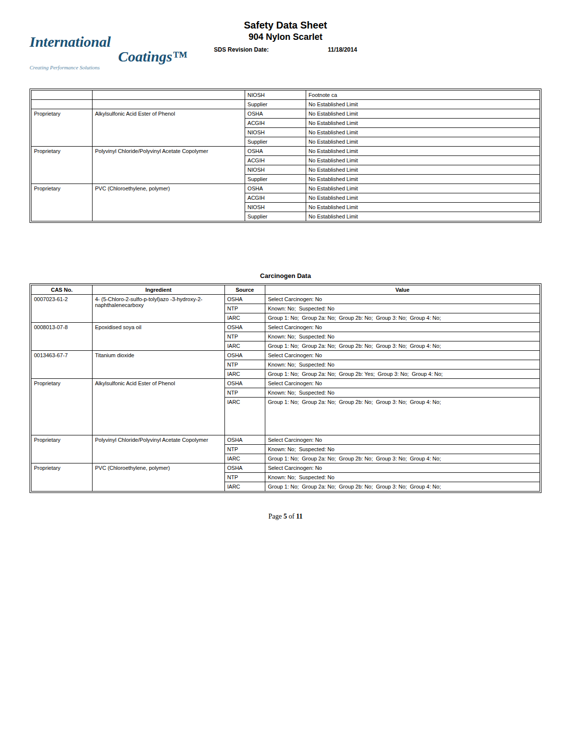International
Coatings™
Creating Performance Solutions
Safety Data Sheet
904 Nylon Scarlet
SDS Revision Date: 11/18/2014
| | | NIOSH | Footnote ca |
| | | Supplier | No Established Limit |
| Proprietary | Alkylsulfonic Acid Ester of Phenol | OSHA | No Established Limit |
| ACGIH | No Established Limit |
| NIOSH | No Established Limit |
| Supplier | No Established Limit |
| Proprietary | Polyvinyl Chloride/Polyvinyl Acetate Copolymer | OSHA | No Established Limit |
| ACGIH | No Established Limit |
| NIOSH | No Established Limit |
| Supplier | No Established Limit |
| Proprietary | PVC (Chloroethylene, polymer) | OSHA | No Established Limit |
| ACGIH | No Established Limit |
| NIOSH | No Established Limit |
| Supplier | No Established Limit |
Carcinogen Data
| CAS No. | Ingredient | Source | Value |
| --- | --- | --- | --- |
| 0007023-61-2 | 4- (5-Chloro-2-sulfo-p-tolyl)azo -3-hydroxy-2-naphthalenecarboxy | OSHA | Select Carcinogen: No |
| NTP | Known: No; Suspected: No |
| IARC | Group 1: No; Group 2a: No; Group 2b: No; Group 3: No; Group 4: No; |
| 0008013-07-8 | Epoxidised soya oil | OSHA | Select Carcinogen: No |
| NTP | Known: No; Suspected: No |
| IARC | Group 1: No; Group 2a: No; Group 2b: No; Group 3: No; Group 4: No; |
| 0013463-67-7 | Titanium dioxide | OSHA | Select Carcinogen: No |
| NTP | Known: No; Suspected: No |
| IARC | Group 1: No; Group 2a: No; Group 2b: Yes; Group 3: No; Group 4: No; |
| Proprietary | Alkylsulfonic Acid Ester of Phenol | OSHA | Select Carcinogen: No |
| NTP | Known: No; Suspected: No |
| IARC | Group 1: No; Group 2a: No; Group 2b: No; Group 3: No; Group 4: No; |
| Proprietary | Polyvinyl Chloride/Polyvinyl Acetate Copolymer | OSHA | Select Carcinogen: No |
| NTP | Known: No; Suspected: No |
| IARC | Group 1: No; Group 2a: No; Group 2b: No; Group 3: No; Group 4: No; |
| Proprietary | PVC (Chloroethylene, polymer) | OSHA | Select Carcinogen: No |
| NTP | Known: No; Suspected: No |
| IARC | Group 1: No; Group 2a: No; Group 2b: No; Group 3: No; Group 4: No; |
Page 5 of 11